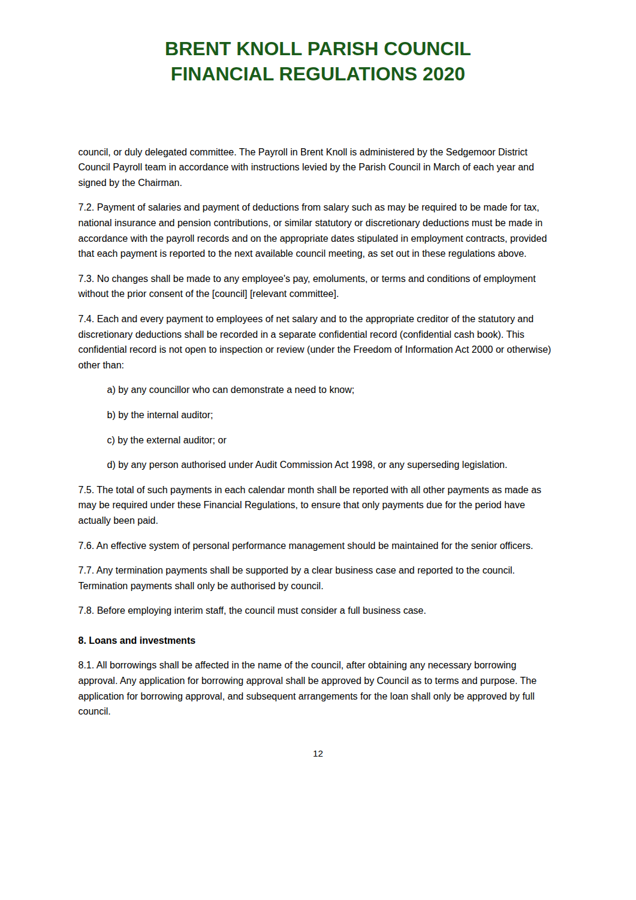BRENT KNOLL PARISH COUNCIL
FINANCIAL REGULATIONS 2020
council, or duly delegated committee. The Payroll in Brent Knoll is administered by the Sedgemoor District Council Payroll team in accordance with instructions levied by the Parish Council in March of each year and signed by the Chairman.
7.2. Payment of salaries and payment of deductions from salary such as may be required to be made for tax, national insurance and pension contributions, or similar statutory or discretionary deductions must be made in accordance with the payroll records and on the appropriate dates stipulated in employment contracts, provided that each payment is reported to the next available council meeting, as set out in these regulations above.
7.3. No changes shall be made to any employee's pay, emoluments, or terms and conditions of employment without the prior consent of the [council] [relevant committee].
7.4. Each and every payment to employees of net salary and to the appropriate creditor of the statutory and discretionary deductions shall be recorded in a separate confidential record (confidential cash book). This confidential record is not open to inspection or review (under the Freedom of Information Act 2000 or otherwise) other than:
a) by any councillor who can demonstrate a need to know;
b) by the internal auditor;
c) by the external auditor; or
d) by any person authorised under Audit Commission Act 1998, or any superseding legislation.
7.5. The total of such payments in each calendar month shall be reported with all other payments as made as may be required under these Financial Regulations, to ensure that only payments due for the period have actually been paid.
7.6. An effective system of personal performance management should be maintained for the senior officers.
7.7. Any termination payments shall be supported by a clear business case and reported to the council. Termination payments shall only be authorised by council.
7.8. Before employing interim staff, the council must consider a full business case.
8. Loans and investments
8.1. All borrowings shall be affected in the name of the council, after obtaining any necessary borrowing approval. Any application for borrowing approval shall be approved by Council as to terms and purpose. The application for borrowing approval, and subsequent arrangements for the loan shall only be approved by full council.
12